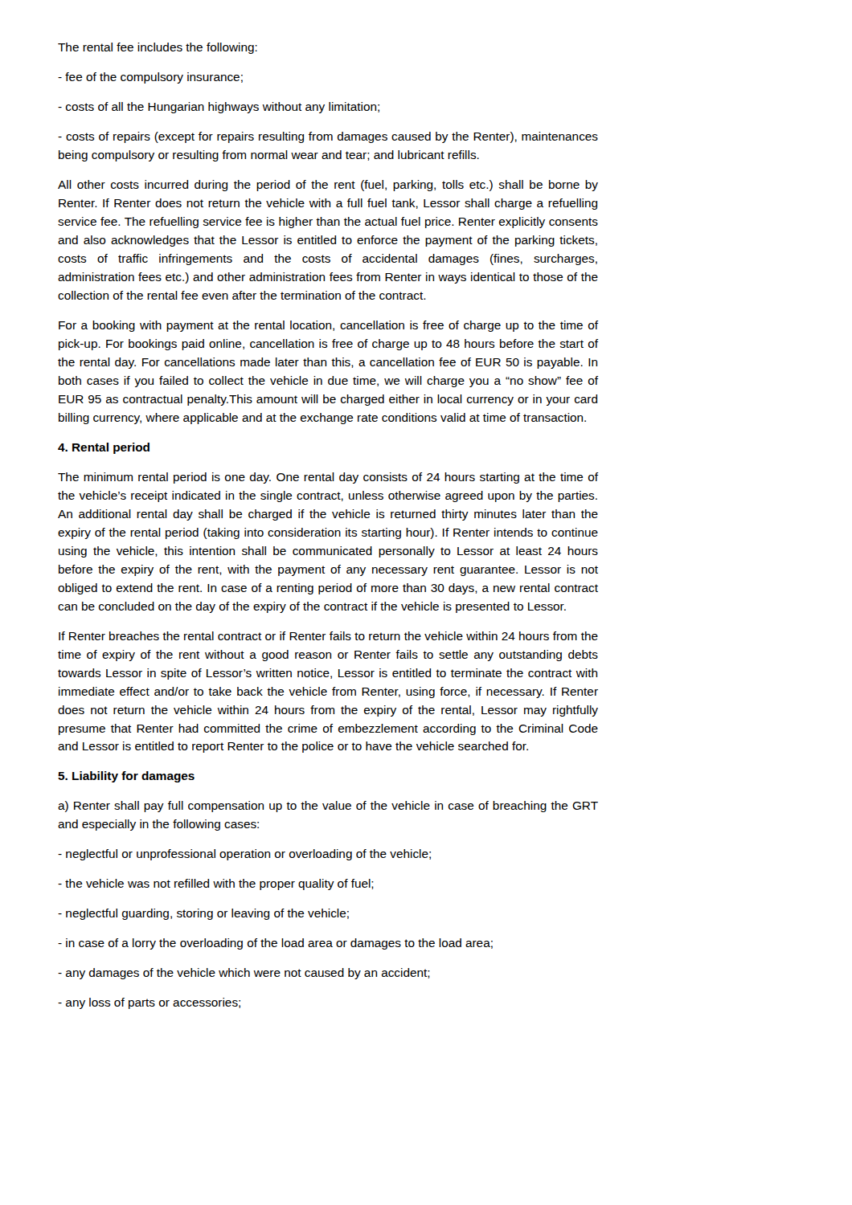The rental fee includes the following:
- fee of the compulsory insurance;
- costs of all the Hungarian highways without any limitation;
- costs of repairs (except for repairs resulting from damages caused by the Renter), maintenances being compulsory or resulting from normal wear and tear; and lubricant refills.
All other costs incurred during the period of the rent (fuel, parking, tolls etc.) shall be borne by Renter. If Renter does not return the vehicle with a full fuel tank, Lessor shall charge a refuelling service fee. The refuelling service fee is higher than the actual fuel price. Renter explicitly consents and also acknowledges that the Lessor is entitled to enforce the payment of the parking tickets, costs of traffic infringements and the costs of accidental damages (fines, surcharges, administration fees etc.) and other administration fees from Renter in ways identical to those of the collection of the rental fee even after the termination of the contract.
For a booking with payment at the rental location, cancellation is free of charge up to the time of pick-up. For bookings paid online, cancellation is free of charge up to 48 hours before the start of the rental day. For cancellations made later than this, a cancellation fee of EUR 50 is payable. In both cases if you failed to collect the vehicle in due time, we will charge you a “no show” fee of EUR 95 as contractual penalty.This amount will be charged either in local currency or in your card billing currency, where applicable and at the exchange rate conditions valid at time of transaction.
4. Rental period
The minimum rental period is one day. One rental day consists of 24 hours starting at the time of the vehicle’s receipt indicated in the single contract, unless otherwise agreed upon by the parties. An additional rental day shall be charged if the vehicle is returned thirty minutes later than the expiry of the rental period (taking into consideration its starting hour). If Renter intends to continue using the vehicle, this intention shall be communicated personally to Lessor at least 24 hours before the expiry of the rent, with the payment of any necessary rent guarantee. Lessor is not obliged to extend the rent. In case of a renting period of more than 30 days, a new rental contract can be concluded on the day of the expiry of the contract if the vehicle is presented to Lessor.
If Renter breaches the rental contract or if Renter fails to return the vehicle within 24 hours from the time of expiry of the rent without a good reason or Renter fails to settle any outstanding debts towards Lessor in spite of Lessor’s written notice, Lessor is entitled to terminate the contract with immediate effect and/or to take back the vehicle from Renter, using force, if necessary. If Renter does not return the vehicle within 24 hours from the expiry of the rental, Lessor may rightfully presume that Renter had committed the crime of embezzlement according to the Criminal Code and Lessor is entitled to report Renter to the police or to have the vehicle searched for.
5. Liability for damages
a) Renter shall pay full compensation up to the value of the vehicle in case of breaching the GRT and especially in the following cases:
- neglectful or unprofessional operation or overloading of the vehicle;
- the vehicle was not refilled with the proper quality of fuel;
- neglectful guarding, storing or leaving of the vehicle;
- in case of a lorry the overloading of the load area or damages to the load area;
- any damages of the vehicle which were not caused by an accident;
- any loss of parts or accessories;